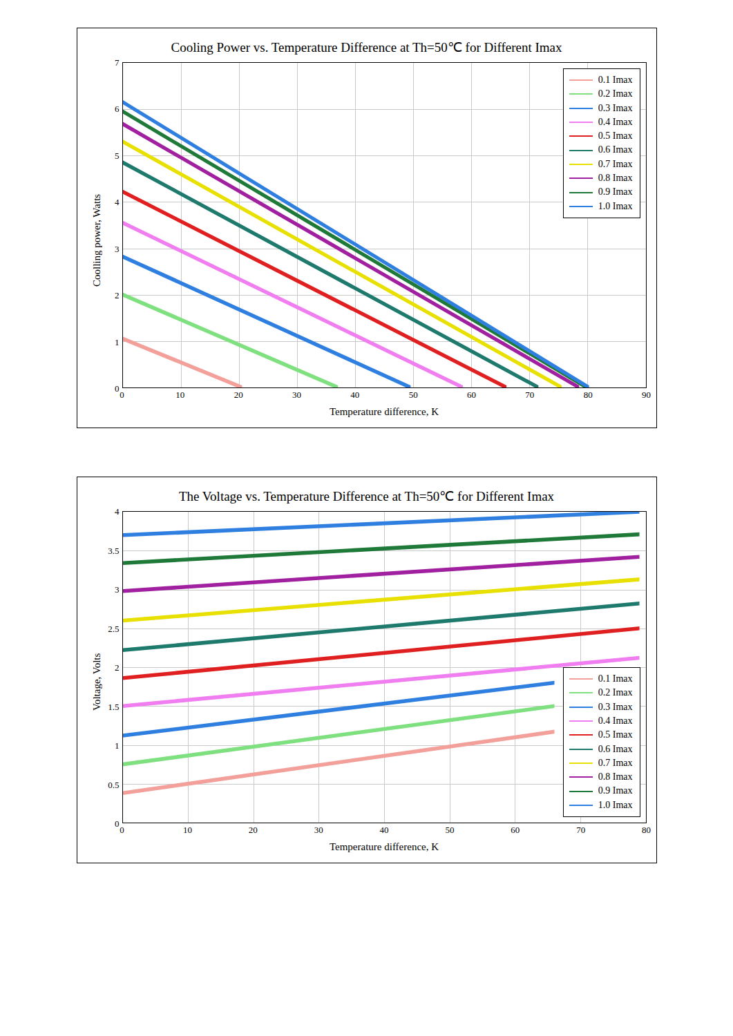Cooling Power vs. Temperature Difference at Th=50℃ for Different Imax
Coolling power, Watts
7 6 5 4 3 2 1 0
0.1 Imax
0.2 Imax
0.3 Imax
0.4 Imax
0.5 Imax
0.6 Imax
0.7 Imax
0.8 Imax
0.9 Imax
1.0 Imax
0 10 20 30 40 50 60 70 80 90
Temperature difference, K
The Voltage vs. Temperature Difference at Th=50℃ for Different Imax
Voltage, Volts
4 3.5 3 2.5 2 1.5 1 0.5 0
0.1 Imax
0.2 Imax
0.3 Imax
0.4 Imax
0.5 Imax
0.6 Imax
0.7 Imax
0.8 Imax
0.9 Imax
1.0 Imax
0 10 20 30 40 50 60 70 80
Temperature difference, K